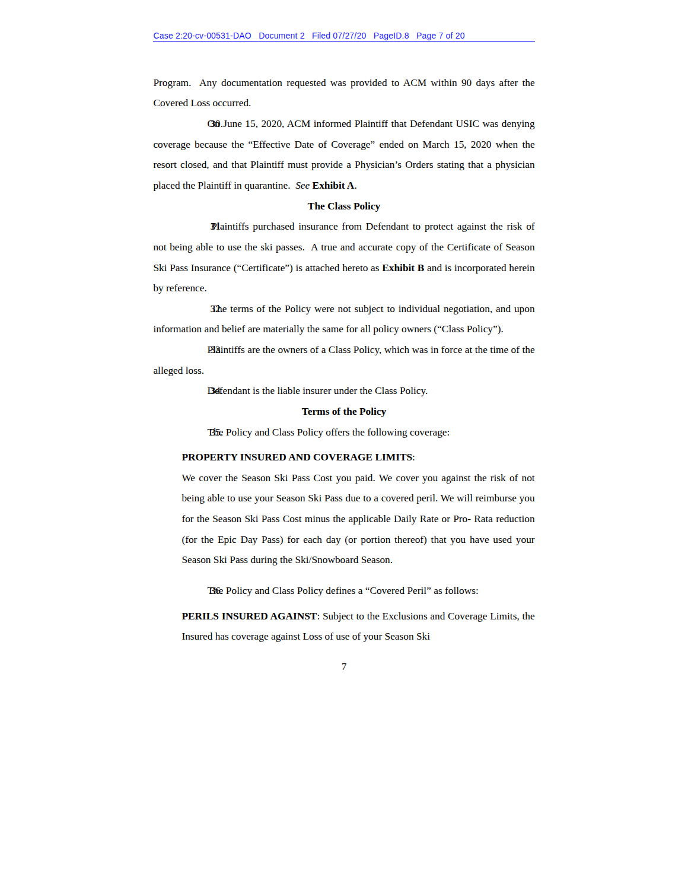Case 2:20-cv-00531-DAO Document 2 Filed 07/27/20 PageID.8 Page 7 of 20
Program. Any documentation requested was provided to ACM within 90 days after the Covered Loss occurred.
30. On June 15, 2020, ACM informed Plaintiff that Defendant USIC was denying coverage because the “Effective Date of Coverage” ended on March 15, 2020 when the resort closed, and that Plaintiff must provide a Physician’s Orders stating that a physician placed the Plaintiff in quarantine. See Exhibit A.
The Class Policy
31. Plaintiffs purchased insurance from Defendant to protect against the risk of not being able to use the ski passes. A true and accurate copy of the Certificate of Season Ski Pass Insurance (“Certificate”) is attached hereto as Exhibit B and is incorporated herein by reference.
32. The terms of the Policy were not subject to individual negotiation, and upon information and belief are materially the same for all policy owners (“Class Policy”).
33. Plaintiffs are the owners of a Class Policy, which was in force at the time of the alleged loss.
34. Defendant is the liable insurer under the Class Policy.
Terms of the Policy
35. The Policy and Class Policy offers the following coverage:
PROPERTY INSURED AND COVERAGE LIMITS:
We cover the Season Ski Pass Cost you paid. We cover you against the risk of not being able to use your Season Ski Pass due to a covered peril. We will reimburse you for the Season Ski Pass Cost minus the applicable Daily Rate or Pro- Rata reduction (for the Epic Day Pass) for each day (or portion thereof) that you have used your Season Ski Pass during the Ski/Snowboard Season.
36. The Policy and Class Policy defines a “Covered Peril” as follows:
PERILS INSURED AGAINST: Subject to the Exclusions and Coverage Limits, the Insured has coverage against Loss of use of your Season Ski
7